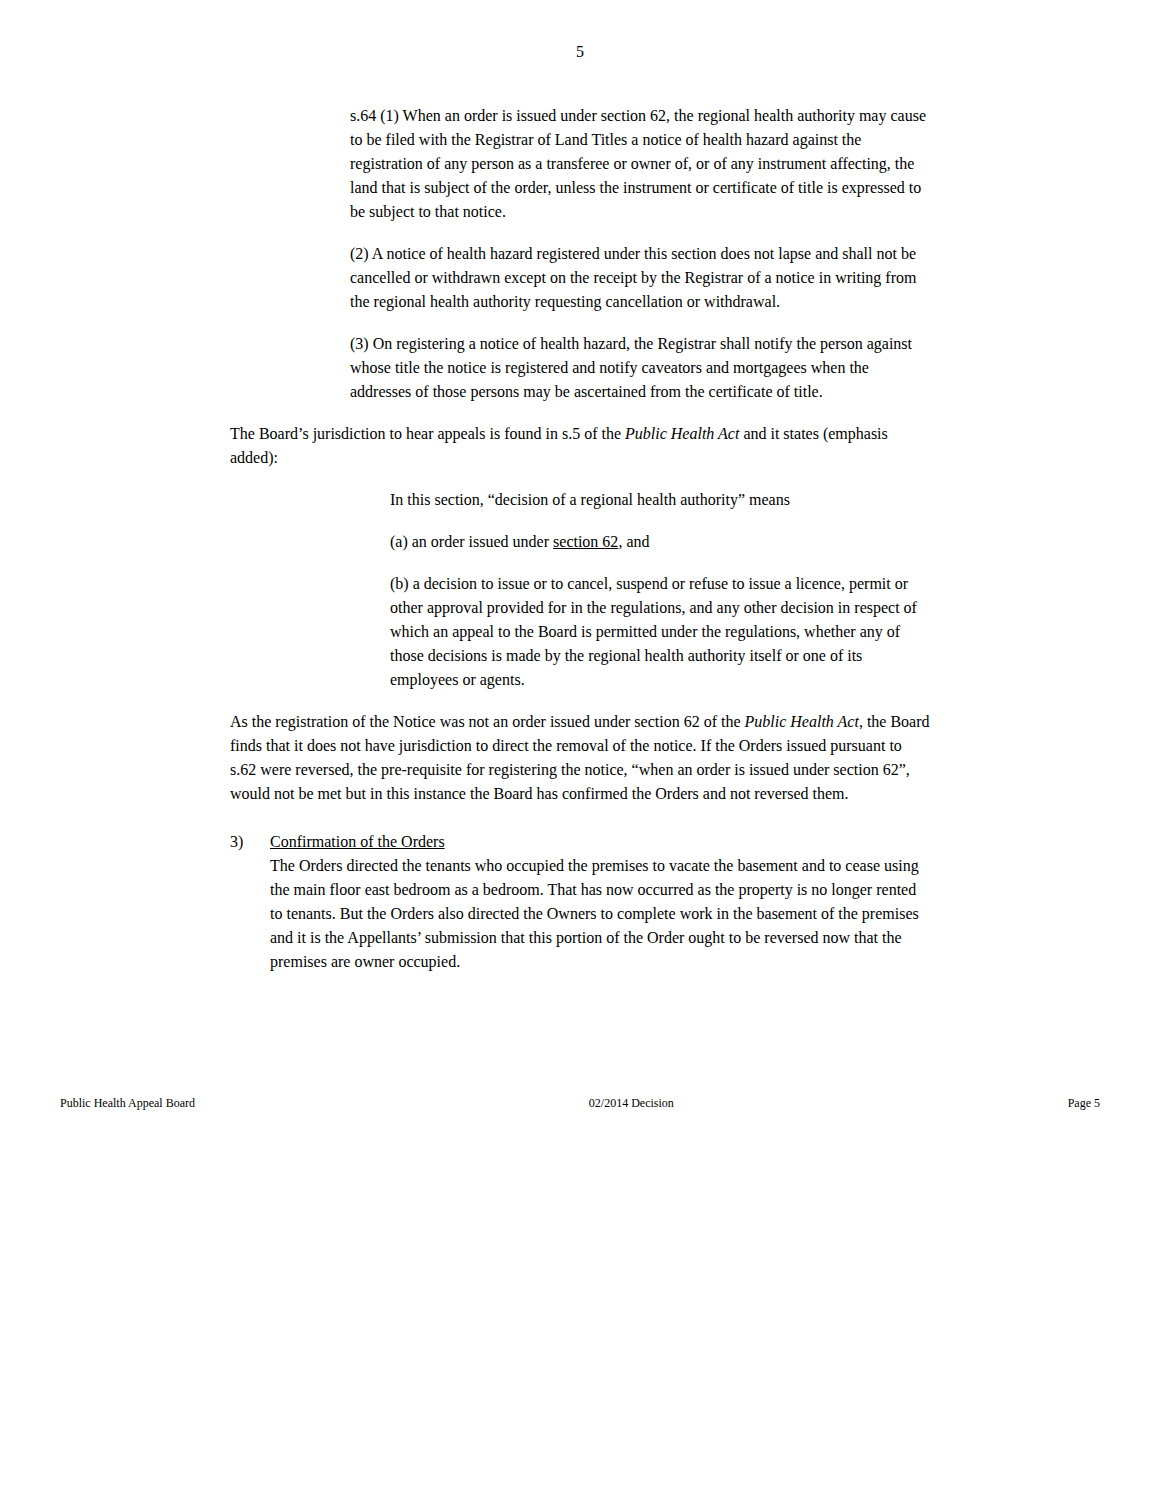5
s.64 (1) When an order is issued under section 62, the regional health authority may cause to be filed with the Registrar of Land Titles a notice of health hazard against the registration of any person as a transferee or owner of, or of any instrument affecting, the land that is subject of the order, unless the instrument or certificate of title is expressed to be subject to that notice.
(2) A notice of health hazard registered under this section does not lapse and shall not be cancelled or withdrawn except on the receipt by the Registrar of a notice in writing from the regional health authority requesting cancellation or withdrawal.
(3) On registering a notice of health hazard, the Registrar shall notify the person against whose title the notice is registered and notify caveators and mortgagees when the addresses of those persons may be ascertained from the certificate of title.
The Board’s jurisdiction to hear appeals is found in s.5 of the Public Health Act and it states (emphasis added):
In this section, “decision of a regional health authority” means
(a) an order issued under section 62, and
(b) a decision to issue or to cancel, suspend or refuse to issue a licence, permit or other approval provided for in the regulations, and any other decision in respect of which an appeal to the Board is permitted under the regulations, whether any of those decisions is made by the regional health authority itself or one of its employees or agents.
As the registration of the Notice was not an order issued under section 62 of the Public Health Act, the Board finds that it does not have jurisdiction to direct the removal of the notice. If the Orders issued pursuant to s.62 were reversed, the pre-requisite for registering the notice, “when an order is issued under section 62”, would not be met but in this instance the Board has confirmed the Orders and not reversed them.
3) Confirmation of the Orders
The Orders directed the tenants who occupied the premises to vacate the basement and to cease using the main floor east bedroom as a bedroom. That has now occurred as the property is no longer rented to tenants. But the Orders also directed the Owners to complete work in the basement of the premises and it is the Appellants’ submission that this portion of the Order ought to be reversed now that the premises are owner occupied.
Public Health Appeal Board 02/2014 Decision Page 5